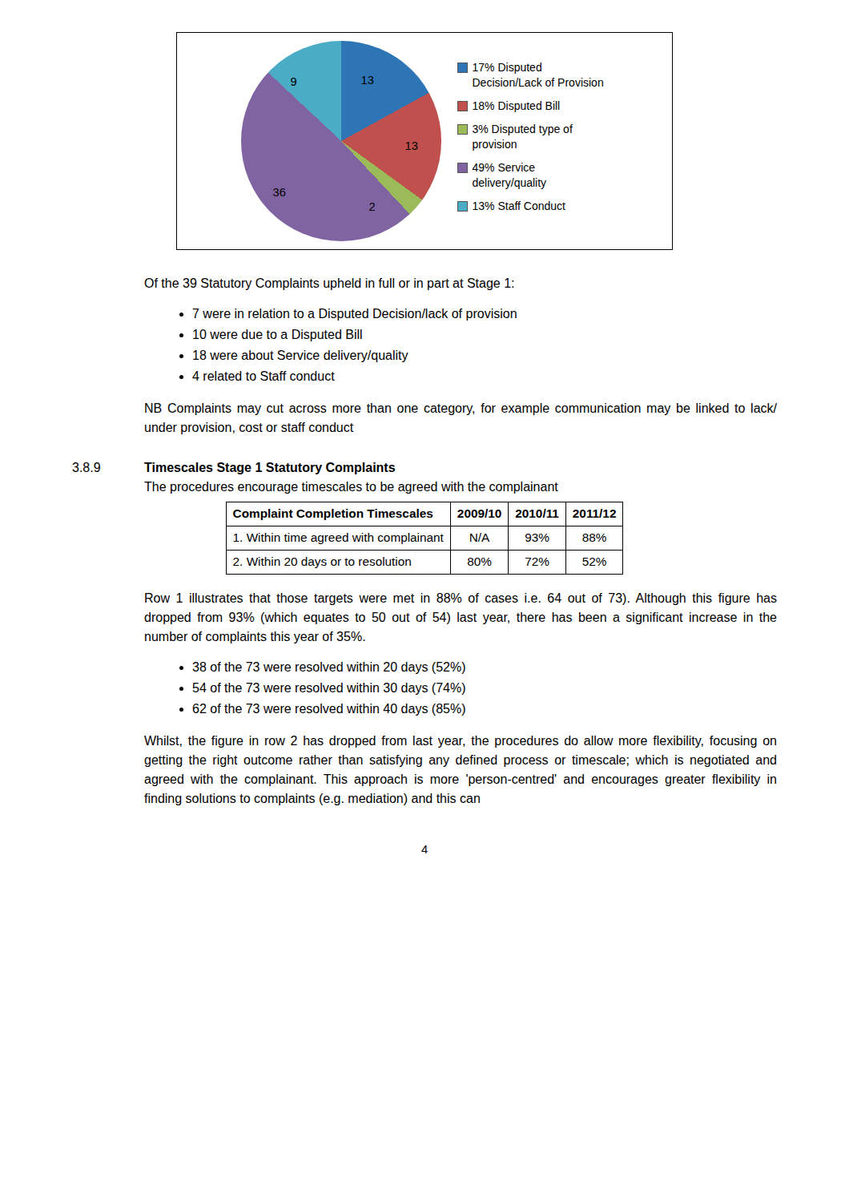13 13 2 36 9
17% Disputed Decision/Lack of Provision
18% Disputed Bill
3% Disputed type of provision
49% Service delivery/quality
13% Staff Conduct
Of the 39 Statutory Complaints upheld in full or in part at Stage 1:
7 were in relation to a Disputed Decision/lack of provision
10 were due to a Disputed Bill
18 were about Service delivery/quality
4 related to Staff conduct
NB Complaints may cut across more than one category, for example communication may be linked to lack/ under provision, cost or staff conduct
3.8.9
Timescales Stage 1 Statutory Complaints
The procedures encourage timescales to be agreed with the complainant
| Complaint Completion Timescales | 2009/10 | 2010/11 | 2011/12 |
| --- | --- | --- | --- |
| 1. Within time agreed with complainant | N/A | 93% | 88% |
| 2. Within 20 days or to resolution | 80% | 72% | 52% |
Row 1 illustrates that those targets were met in 88% of cases i.e. 64 out of 73). Although this figure has dropped from 93% (which equates to 50 out of 54) last year, there has been a significant increase in the number of complaints this year of 35%.
38 of the 73 were resolved within 20 days (52%)
54 of the 73 were resolved within 30 days (74%)
62 of the 73 were resolved within 40 days (85%)
Whilst, the figure in row 2 has dropped from last year, the procedures do allow more flexibility, focusing on getting the right outcome rather than satisfying any defined process or timescale; which is negotiated and agreed with the complainant. This approach is more 'person-centred' and encourages greater flexibility in finding solutions to complaints (e.g. mediation) and this can
4